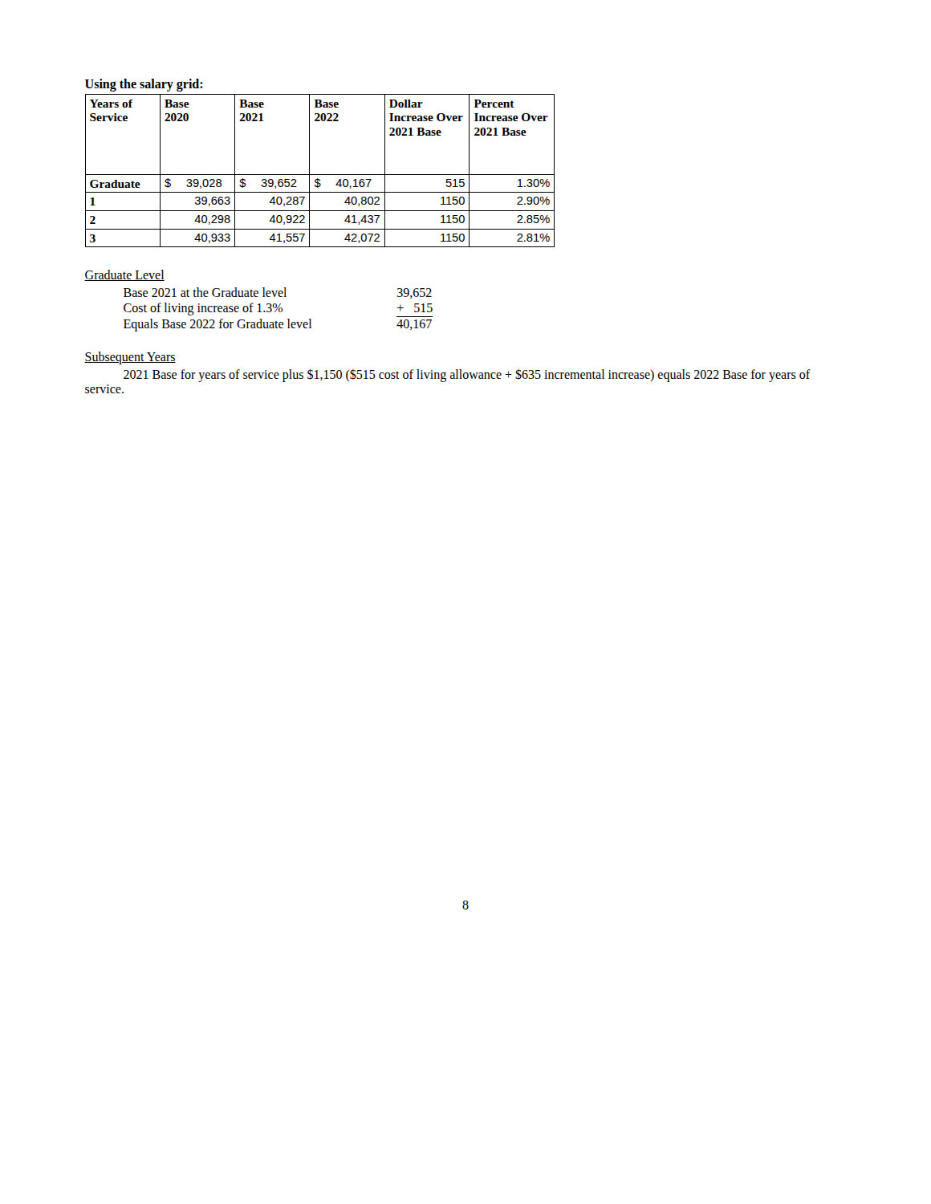Using the salary grid:
| Years of Service | Base 2020 | Base 2021 | Base 2022 | Dollar Increase Over 2021 Base | Percent Increase Over 2021 Base |
| --- | --- | --- | --- | --- | --- |
| Graduate | $ 39,028 | $ 39,652 | $ 40,167 | 515 | 1.30% |
| 1 | 39,663 | 40,287 | 40,802 | 1150 | 2.90% |
| 2 | 40,298 | 40,922 | 41,437 | 1150 | 2.85% |
| 3 | 40,933 | 41,557 | 42,072 | 1150 | 2.81% |
Graduate Level
| Base 2021 at the Graduate level | 39,652 |
| Cost of living increase of 1.3% | + 515 |
| Equals Base 2022 for Graduate level | 40,167 |
Subsequent Years
2021 Base for years of service plus $1,150 ($515 cost of living allowance + $635 incremental increase) equals 2022 Base for years of service.
8